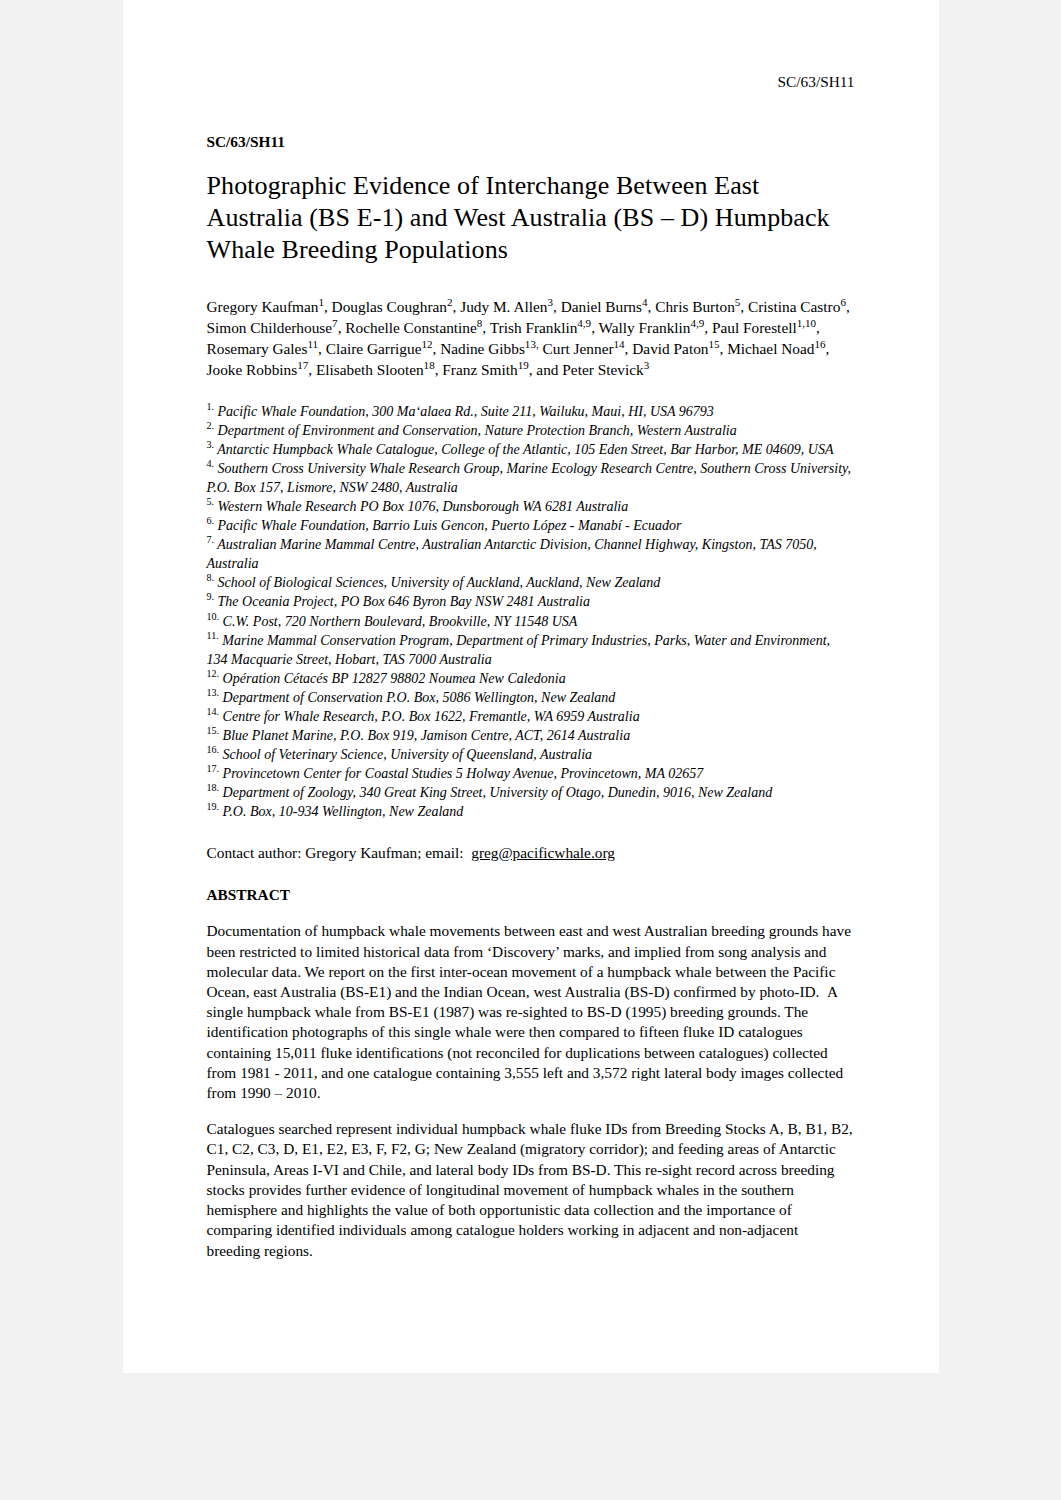SC/63/SH11
SC/63/SH11
Photographic Evidence of Interchange Between East Australia (BS E-1) and West Australia (BS – D) Humpback Whale Breeding Populations
Gregory Kaufman1, Douglas Coughran2, Judy M. Allen3, Daniel Burns4, Chris Burton5, Cristina Castro6, Simon Childerhouse7, Rochelle Constantine8, Trish Franklin4,9, Wally Franklin4,9, Paul Forestell1,10, Rosemary Gales11, Claire Garrigue12, Nadine Gibbs13, Curt Jenner14, David Paton15, Michael Noad16, Jooke Robbins17, Elisabeth Slooten18, Franz Smith19, and Peter Stevick3
1. Pacific Whale Foundation, 300 Ma‘alaea Rd., Suite 211, Wailuku, Maui, HI, USA 96793
2. Department of Environment and Conservation, Nature Protection Branch, Western Australia
3. Antarctic Humpback Whale Catalogue, College of the Atlantic, 105 Eden Street, Bar Harbor, ME 04609, USA
4. Southern Cross University Whale Research Group, Marine Ecology Research Centre, Southern Cross University, P.O. Box 157, Lismore, NSW 2480, Australia
5. Western Whale Research PO Box 1076, Dunsborough WA 6281 Australia
6. Pacific Whale Foundation, Barrio Luis Gencon, Puerto López - Manabí - Ecuador
7. Australian Marine Mammal Centre, Australian Antarctic Division, Channel Highway, Kingston, TAS 7050, Australia
8. School of Biological Sciences, University of Auckland, Auckland, New Zealand
9. The Oceania Project, PO Box 646 Byron Bay NSW 2481 Australia
10. C.W. Post, 720 Northern Boulevard, Brookville, NY 11548 USA
11. Marine Mammal Conservation Program, Department of Primary Industries, Parks, Water and Environment, 134 Macquarie Street, Hobart, TAS 7000 Australia
12. Opération Cétacés BP 12827 98802 Noumea New Caledonia
13. Department of Conservation P.O. Box, 5086 Wellington, New Zealand
14. Centre for Whale Research, P.O. Box 1622, Fremantle, WA 6959 Australia
15. Blue Planet Marine, P.O. Box 919, Jamison Centre, ACT, 2614 Australia
16. School of Veterinary Science, University of Queensland, Australia
17. Provincetown Center for Coastal Studies 5 Holway Avenue, Provincetown, MA 02657
18. Department of Zoology, 340 Great King Street, University of Otago, Dunedin, 9016, New Zealand
19. P.O. Box, 10-934 Wellington, New Zealand
Contact author: Gregory Kaufman; email: greg@pacificwhale.org
ABSTRACT
Documentation of humpback whale movements between east and west Australian breeding grounds have been restricted to limited historical data from ‘Discovery’ marks, and implied from song analysis and molecular data. We report on the first inter-ocean movement of a humpback whale between the Pacific Ocean, east Australia (BS-E1) and the Indian Ocean, west Australia (BS-D) confirmed by photo-ID. A single humpback whale from BS-E1 (1987) was re-sighted to BS-D (1995) breeding grounds. The identification photographs of this single whale were then compared to fifteen fluke ID catalogues containing 15,011 fluke identifications (not reconciled for duplications between catalogues) collected from 1981 - 2011, and one catalogue containing 3,555 left and 3,572 right lateral body images collected from 1990 – 2010.
Catalogues searched represent individual humpback whale fluke IDs from Breeding Stocks A, B, B1, B2, C1, C2, C3, D, E1, E2, E3, F, F2, G; New Zealand (migratory corridor); and feeding areas of Antarctic Peninsula, Areas I-VI and Chile, and lateral body IDs from BS-D. This re-sight record across breeding stocks provides further evidence of longitudinal movement of humpback whales in the southern hemisphere and highlights the value of both opportunistic data collection and the importance of comparing identified individuals among catalogue holders working in adjacent and non-adjacent breeding regions.